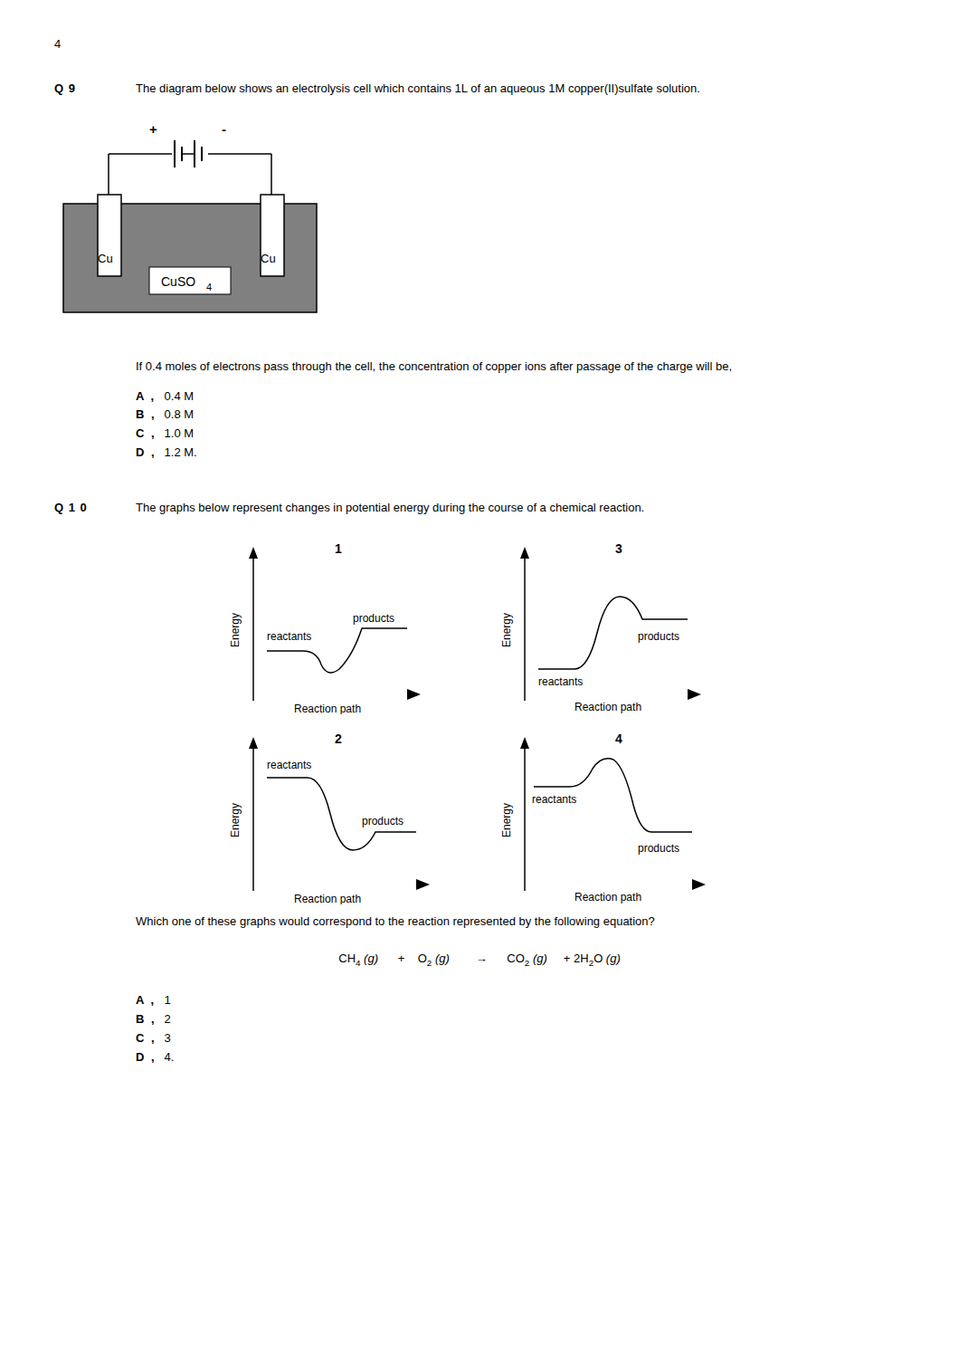4
Q 9
The diagram below shows an electrolysis cell which contains 1L of an aqueous 1M copper(II)sulfate solution.
+ - Cu Cu CuSO 4
If 0.4 moles of electrons pass through the cell, the concentration of copper ions after passage of the charge will be,
A , 0.4 M
B , 0.8 M
C , 1.0 M
D , 1.2 M.
Q 1 0
The graphs below represent changes in potential energy during the course of a chemical reaction.
Energy 1 reactants products Reaction path Energy 3 reactants products Reaction path
Energy 2 reactants products Reaction path Energy 4 reactants products Reaction path
Which one of these graphs would correspond to the reaction represented by the following equation?
CH4 (g) + O2 (g) → CO2 (g) + 2H2O (g)
A , 1
B , 2
C , 3
D , 4.